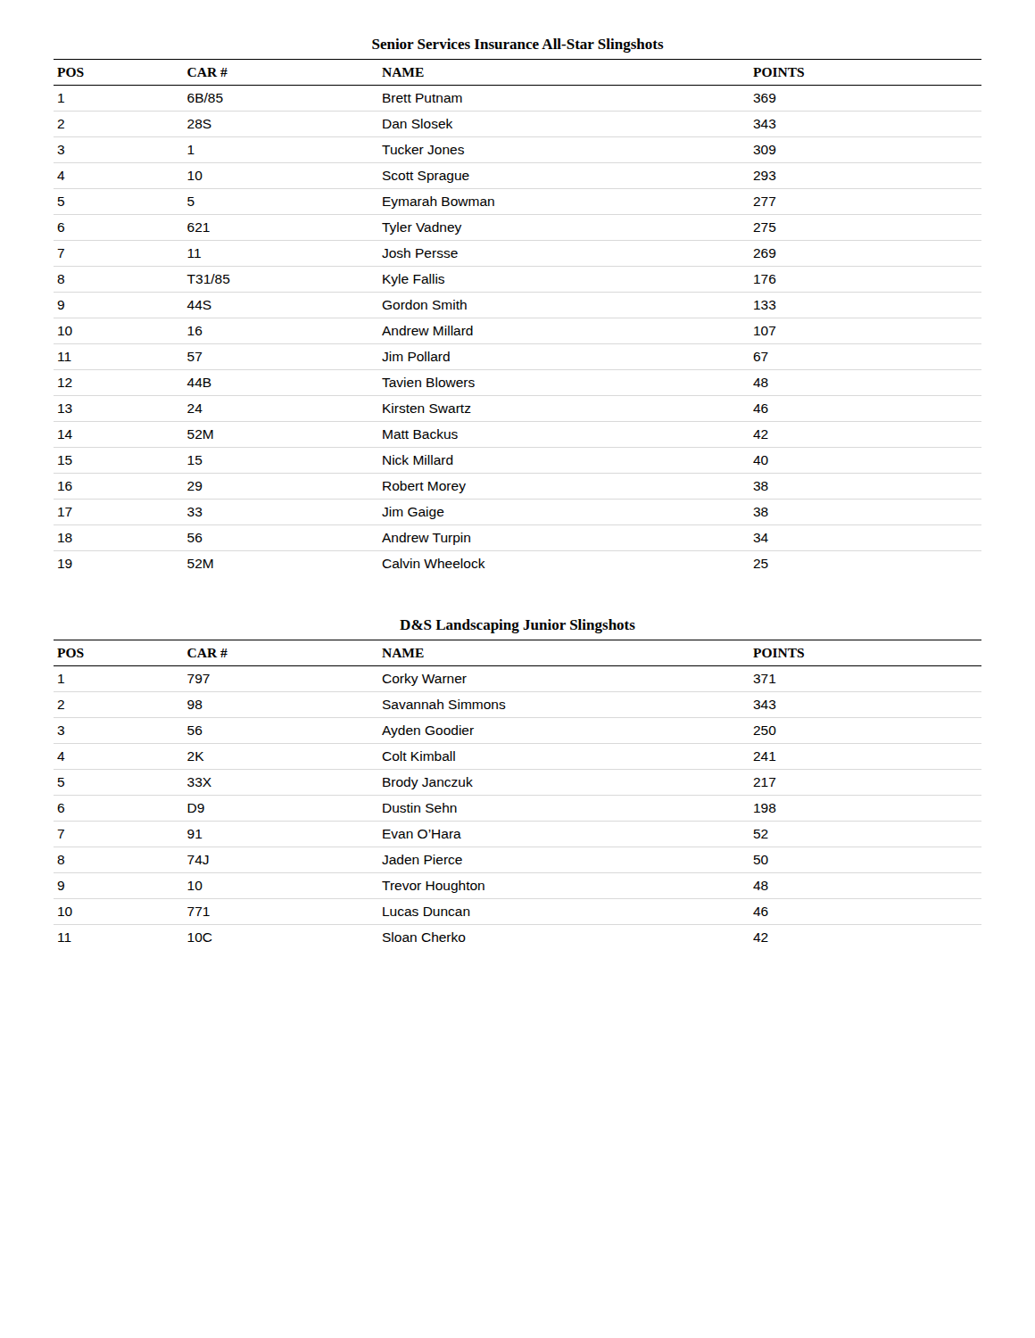Senior Services Insurance All-Star Slingshots
| POS | CAR # | NAME | POINTS |
| --- | --- | --- | --- |
| 1 | 6B/85 | Brett Putnam | 369 |
| 2 | 28S | Dan Slosek | 343 |
| 3 | 1 | Tucker Jones | 309 |
| 4 | 10 | Scott Sprague | 293 |
| 5 | 5 | Eymarah Bowman | 277 |
| 6 | 621 | Tyler Vadney | 275 |
| 7 | 11 | Josh Persse | 269 |
| 8 | T31/85 | Kyle Fallis | 176 |
| 9 | 44S | Gordon Smith | 133 |
| 10 | 16 | Andrew Millard | 107 |
| 11 | 57 | Jim Pollard | 67 |
| 12 | 44B | Tavien Blowers | 48 |
| 13 | 24 | Kirsten Swartz | 46 |
| 14 | 52M | Matt Backus | 42 |
| 15 | 15 | Nick Millard | 40 |
| 16 | 29 | Robert Morey | 38 |
| 17 | 33 | Jim Gaige | 38 |
| 18 | 56 | Andrew Turpin | 34 |
| 19 | 52M | Calvin Wheelock | 25 |
D&S Landscaping Junior Slingshots
| POS | CAR # | NAME | POINTS |
| --- | --- | --- | --- |
| 1 | 797 | Corky Warner | 371 |
| 2 | 98 | Savannah Simmons | 343 |
| 3 | 56 | Ayden Goodier | 250 |
| 4 | 2K | Colt Kimball | 241 |
| 5 | 33X | Brody Janczuk | 217 |
| 6 | D9 | Dustin Sehn | 198 |
| 7 | 91 | Evan O’Hara | 52 |
| 8 | 74J | Jaden Pierce | 50 |
| 9 | 10 | Trevor Houghton | 48 |
| 10 | 771 | Lucas Duncan | 46 |
| 11 | 10C | Sloan Cherko | 42 |